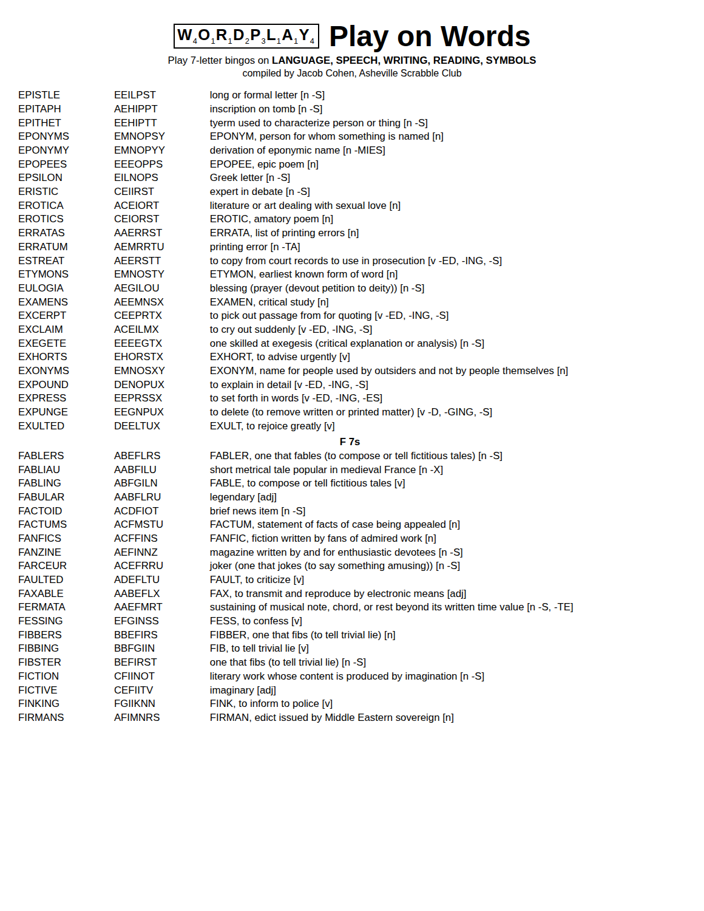W4 O1 R1 D2 P3 L1 A1 Y4
Play on Words
Play 7-letter bingos on LANGUAGE, SPEECH, WRITING, READING, SYMBOLS
compiled by Jacob Cohen, Asheville Scrabble Club
| EPISTLE | EEILPST | long or formal letter [n -S] |
| EPITAPH | AEHIPPT | inscription on tomb [n -S] |
| EPITHET | EEHIPTT | tyerm used to characterize person or thing [n -S] |
| EPONYMS | EMNOPSY | EPONYM, person for whom something is named [n] |
| EPONYMY | EMNOPYY | derivation of eponymic name [n -MIES] |
| EPOPEES | EEEOPPS | EPOPEE, epic poem [n] |
| EPSILON | EILNOPS | Greek letter [n -S] |
| ERISTIC | CEIIRST | expert in debate [n -S] |
| EROTICA | ACEIORT | literature or art dealing with sexual love [n] |
| EROTICS | CEIORST | EROTIC, amatory poem [n] |
| ERRATAS | AAERRST | ERRATA, list of printing errors [n] |
| ERRATUM | AEMRRTU | printing error [n -TA] |
| ESTREAT | AEERSTT | to copy from court records to use in prosecution [v -ED, -ING, -S] |
| ETYMONS | EMNOSTY | ETYMON, earliest known form of word [n] |
| EULOGIA | AEGILOU | blessing (prayer (devout petition to deity)) [n -S] |
| EXAMENS | AEEMNSX | EXAMEN, critical study [n] |
| EXCERPT | CEEPRTX | to pick out passage from for quoting [v -ED, -ING, -S] |
| EXCLAIM | ACEILMX | to cry out suddenly [v -ED, -ING, -S] |
| EXEGETE | EEEEGTX | one skilled at exegesis (critical explanation or analysis) [n -S] |
| EXHORTS | EHORSTX | EXHORT, to advise urgently [v] |
| EXONYMS | EMNOSXY | EXONYM, name for people used by outsiders and not by people themselves [n] |
| EXPOUND | DENOPUX | to explain in detail [v -ED, -ING, -S] |
| EXPRESS | EEPRSSX | to set forth in words [v -ED, -ING, -ES] |
| EXPUNGE | EEGNPUX | to delete (to remove written or printed matter) [v -D, -GING, -S] |
| EXULTED | DEELTUX | EXULT, to rejoice greatly [v] |
| F 7s |
| FABLERS | ABEFLRS | FABLER, one that fables (to compose or tell fictitious tales) [n -S] |
| FABLIAU | AABFILU | short metrical tale popular in medieval France [n -X] |
| FABLING | ABFGILN | FABLE, to compose or tell fictitious tales [v] |
| FABULAR | AABFLRU | legendary [adj] |
| FACTOID | ACDFIOT | brief news item [n -S] |
| FACTUMS | ACFMSTU | FACTUM, statement of facts of case being appealed [n] |
| FANFICS | ACFFINS | FANFIC, fiction written by fans of admired work [n] |
| FANZINE | AEFINNZ | magazine written by and for enthusiastic devotees [n -S] |
| FARCEUR | ACEFRRU | joker (one that jokes (to say something amusing)) [n -S] |
| FAULTED | ADEFLTU | FAULT, to criticize [v] |
| FAXABLE | AABEFLX | FAX, to transmit and reproduce by electronic means [adj] |
| FERMATA | AAEFMRT | sustaining of musical note, chord, or rest beyond its written time value [n -S, -TE] |
| FESSING | EFGINSS | FESS, to confess [v] |
| FIBBERS | BBEFIRS | FIBBER, one that fibs (to tell trivial lie) [n] |
| FIBBING | BBFGIIN | FIB, to tell trivial lie [v] |
| FIBSTER | BEFIRST | one that fibs (to tell trivial lie) [n -S] |
| FICTION | CFIINOT | literary work whose content is produced by imagination [n -S] |
| FICTIVE | CEFIITV | imaginary [adj] |
| FINKING | FGIIKNN | FINK, to inform to police [v] |
| FIRMANS | AFIMNRS | FIRMAN, edict issued by Middle Eastern sovereign [n] |